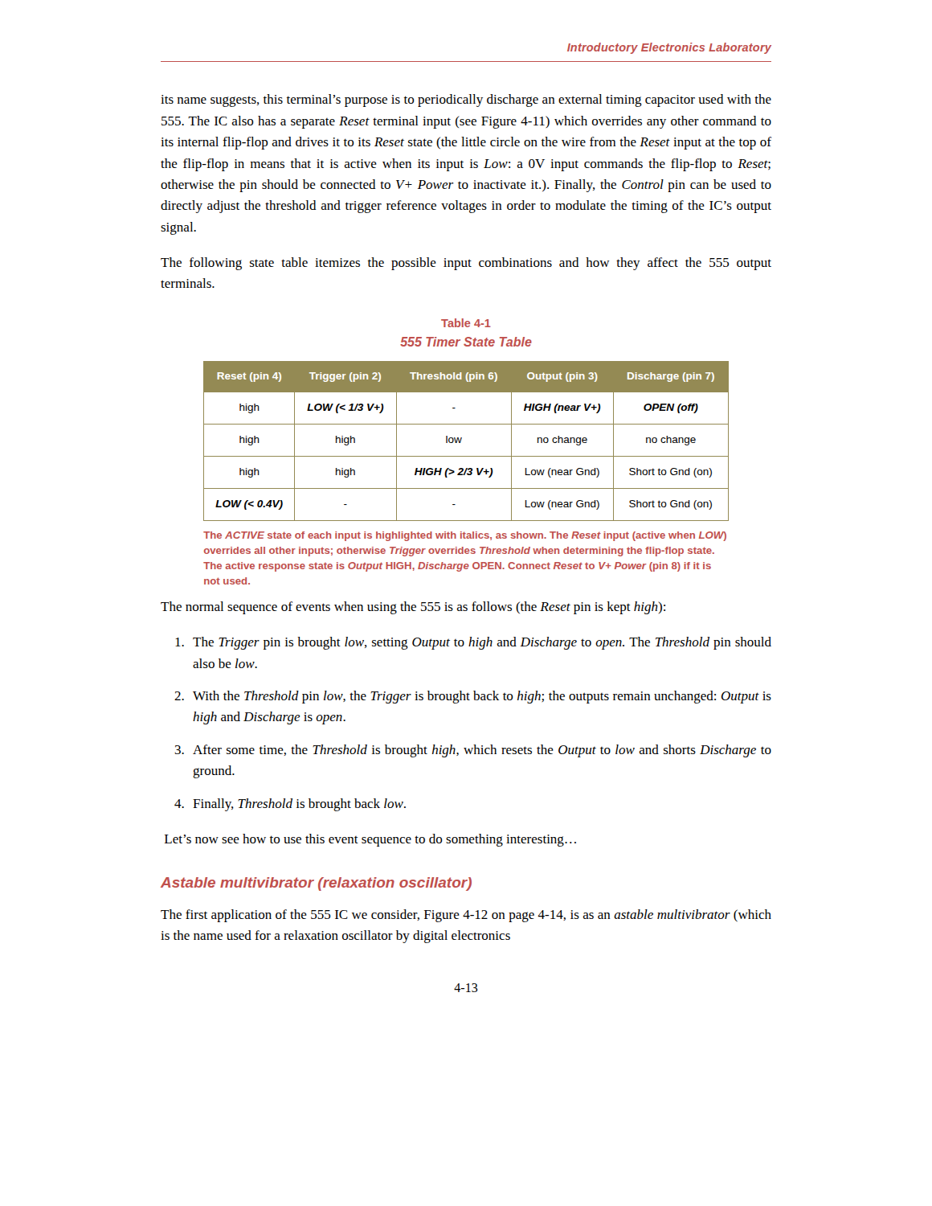Introductory Electronics Laboratory
its name suggests, this terminal’s purpose is to periodically discharge an external timing capacitor used with the 555. The IC also has a separate Reset terminal input (see Figure 4-11) which overrides any other command to its internal flip-flop and drives it to its Reset state (the little circle on the wire from the Reset input at the top of the flip-flop in means that it is active when its input is Low: a 0V input commands the flip-flop to Reset; otherwise the pin should be connected to V+ Power to inactivate it.). Finally, the Control pin can be used to directly adjust the threshold and trigger reference voltages in order to modulate the timing of the IC’s output signal.
The following state table itemizes the possible input combinations and how they affect the 555 output terminals.
Table 4-1
555 Timer State Table
| Reset (pin 4) | Trigger (pin 2) | Threshold (pin 6) | Output (pin 3) | Discharge (pin 7) |
| --- | --- | --- | --- | --- |
| high | LOW (< 1/3 V+) | - | HIGH (near V+) | OPEN (off) |
| high | high | low | no change | no change |
| high | high | HIGH (> 2/3 V+) | Low (near Gnd) | Short to Gnd (on) |
| LOW (< 0.4V) | - | - | Low (near Gnd) | Short to Gnd (on) |
The ACTIVE state of each input is highlighted with italics, as shown. The Reset input (active when LOW) overrides all other inputs; otherwise Trigger overrides Threshold when determining the flip-flop state. The active response state is Output HIGH, Discharge OPEN. Connect Reset to V+ Power (pin 8) if it is not used.
The normal sequence of events when using the 555 is as follows (the Reset pin is kept high):
The Trigger pin is brought low, setting Output to high and Discharge to open. The Threshold pin should also be low.
With the Threshold pin low, the Trigger is brought back to high; the outputs remain unchanged: Output is high and Discharge is open.
After some time, the Threshold is brought high, which resets the Output to low and shorts Discharge to ground.
Finally, Threshold is brought back low.
Let’s now see how to use this event sequence to do something interesting…
Astable multivibrator (relaxation oscillator)
The first application of the 555 IC we consider, Figure 4-12 on page 4-14, is as an astable multivibrator (which is the name used for a relaxation oscillator by digital electronics
4-13